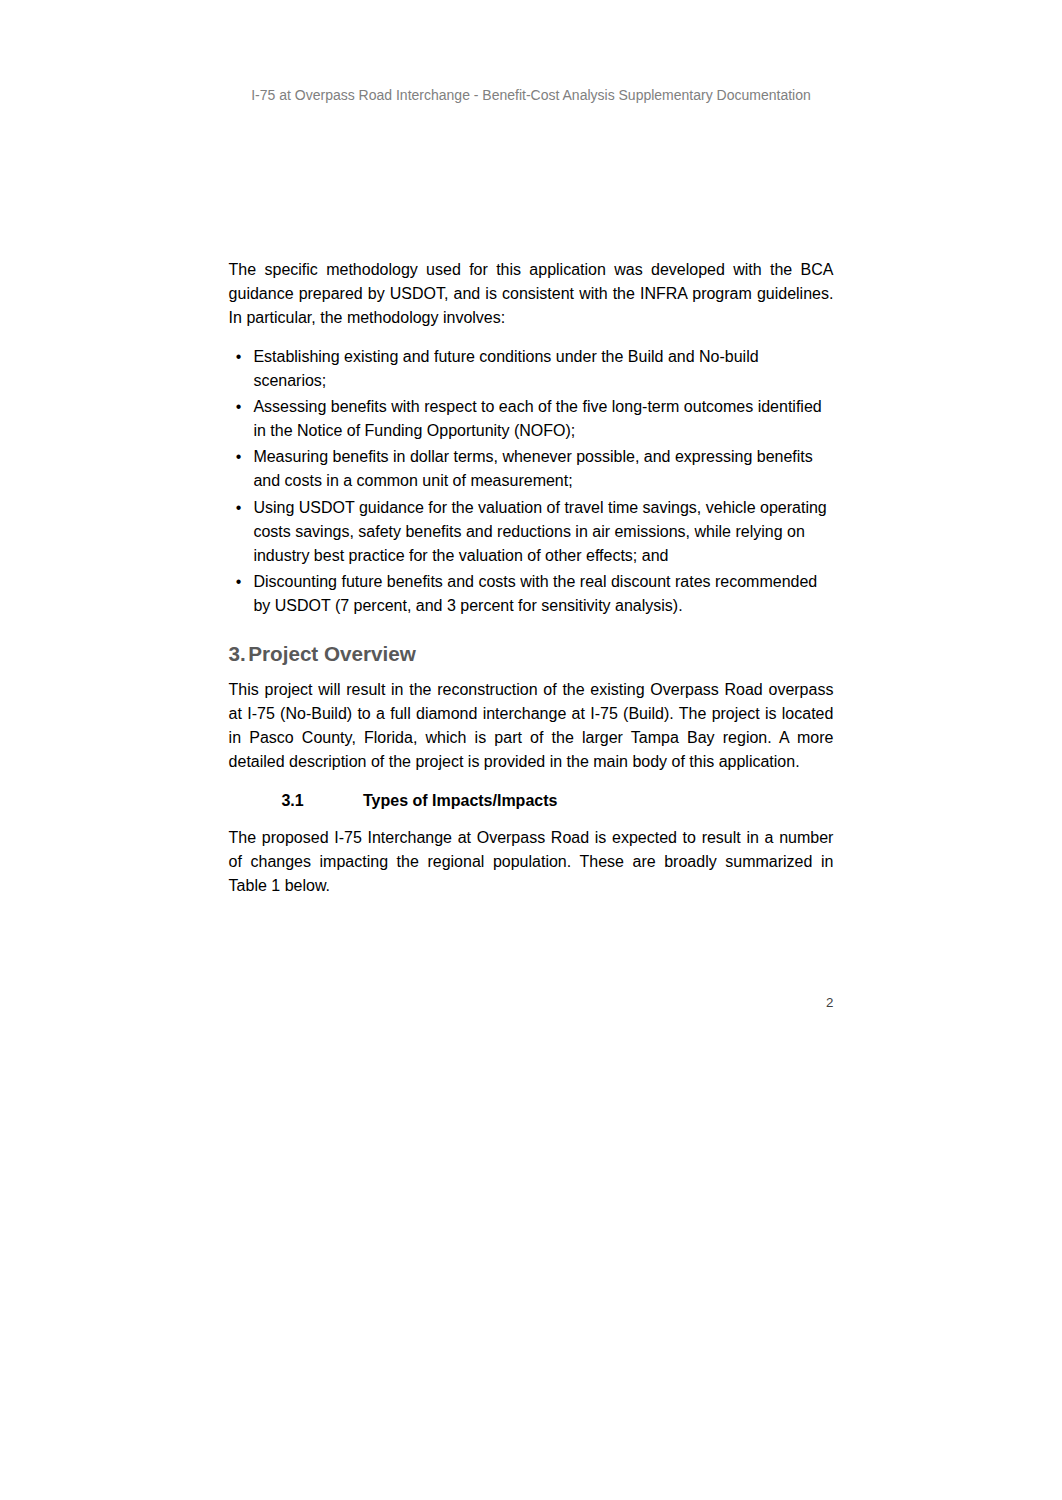I-75 at Overpass Road Interchange - Benefit-Cost Analysis Supplementary Documentation
The specific methodology used for this application was developed with the BCA guidance prepared by USDOT, and is consistent with the INFRA program guidelines. In particular, the methodology involves:
Establishing existing and future conditions under the Build and No-build scenarios;
Assessing benefits with respect to each of the five long-term outcomes identified in the Notice of Funding Opportunity (NOFO);
Measuring benefits in dollar terms, whenever possible, and expressing benefits and costs in a common unit of measurement;
Using USDOT guidance for the valuation of travel time savings, vehicle operating costs savings, safety benefits and reductions in air emissions, while relying on industry best practice for the valuation of other effects; and
Discounting future benefits and costs with the real discount rates recommended by USDOT (7 percent, and 3 percent for sensitivity analysis).
3. Project Overview
This project will result in the reconstruction of the existing Overpass Road overpass at I-75 (No-Build) to a full diamond interchange at I-75 (Build). The project is located in Pasco County, Florida, which is part of the larger Tampa Bay region. A more detailed description of the project is provided in the main body of this application.
3.1 Types of Impacts/Impacts
The proposed I-75 Interchange at Overpass Road is expected to result in a number of changes impacting the regional population. These are broadly summarized in Table 1 below.
2